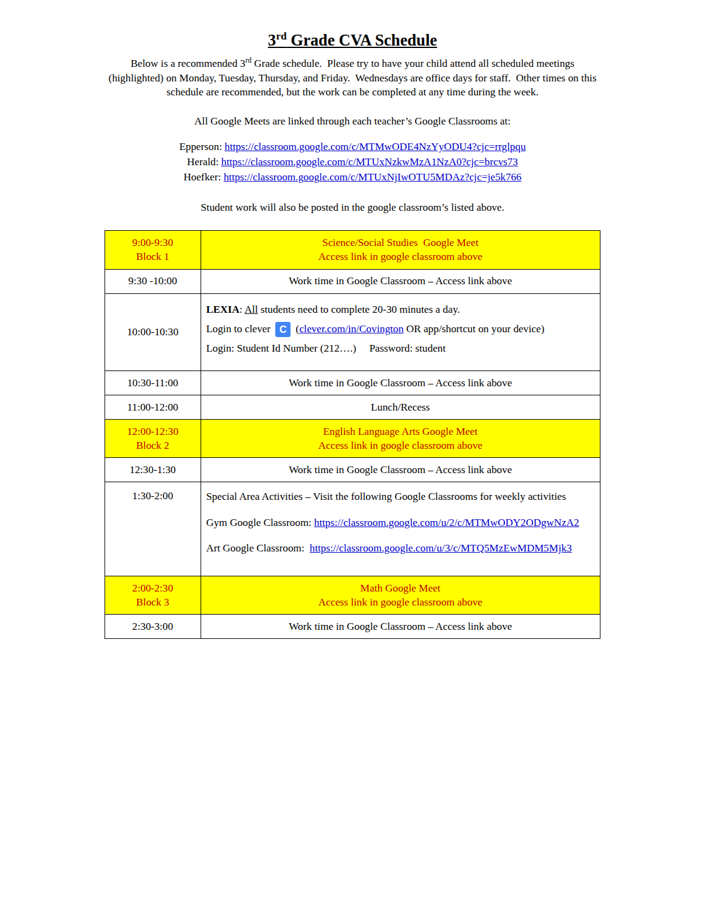3rd Grade CVA Schedule
Below is a recommended 3rd Grade schedule. Please try to have your child attend all scheduled meetings (highlighted) on Monday, Tuesday, Thursday, and Friday. Wednesdays are office days for staff. Other times on this schedule are recommended, but the work can be completed at any time during the week.
All Google Meets are linked through each teacher’s Google Classrooms at:
Epperson: https://classroom.google.com/c/MTMwODE4NzYyODU4?cjc=rrglpqu
Herald: https://classroom.google.com/c/MTUxNzkwMzA1NzA0?cjc=brcvs73
Hoefker: https://classroom.google.com/c/MTUxNjIwOTU5MDAz?cjc=je5k766
Student work will also be posted in the google classroom’s listed above.
| 9:00-9:30 Block 1 | Science/Social Studies Google Meet Access link in google classroom above |
| 9:30 -10:00 | Work time in Google Classroom – Access link above |
| 10:00-10:30 | LEXIA : All students need to complete 20-30 minutes a day. Login to clever C ( clever.com/in/Covington OR app/shortcut on your device) Login: Student Id Number (212….) Password: student |
| 10:30-11:00 | Work time in Google Classroom – Access link above |
| 11:00-12:00 | Lunch/Recess |
| 12:00-12:30 Block 2 | English Language Arts Google Meet Access link in google classroom above |
| 12:30-1:30 | Work time in Google Classroom – Access link above |
| 1:30-2:00 | Special Area Activities – Visit the following Google Classrooms for weekly activities Gym Google Classroom: https://classroom.google.com/u/2/c/MTMwODY2ODgwNzA2 Art Google Classroom: https://classroom.google.com/u/3/c/MTQ5MzEwMDM5Mjk3 |
| 2:00-2:30 Block 3 | Math Google Meet Access link in google classroom above |
| 2:30-3:00 | Work time in Google Classroom – Access link above |